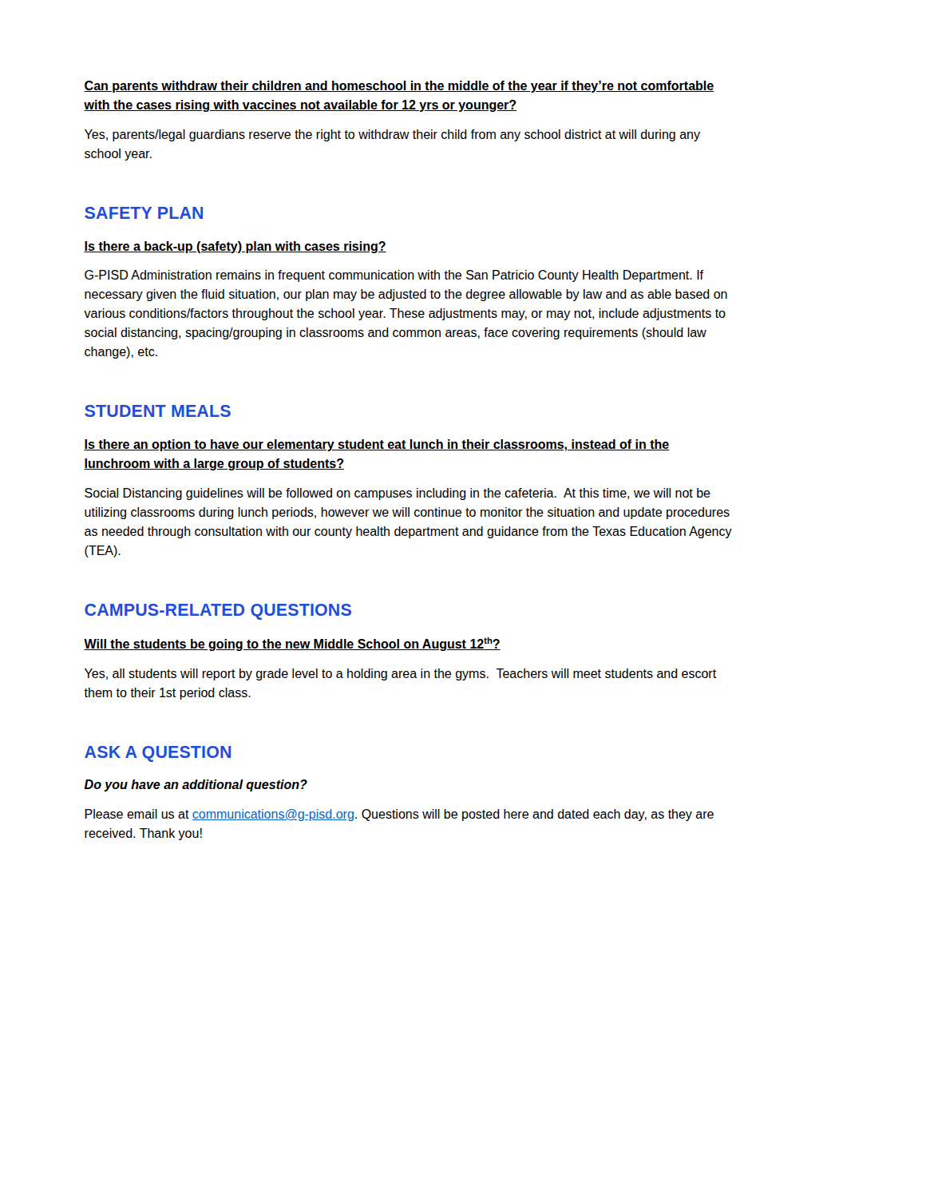Can parents withdraw their children and homeschool in the middle of the year if they’re not comfortable with the cases rising with vaccines not available for 12 yrs or younger?
Yes, parents/legal guardians reserve the right to withdraw their child from any school district at will during any school year.
SAFETY PLAN
Is there a back-up (safety) plan with cases rising?
G-PISD Administration remains in frequent communication with the San Patricio County Health Department. If necessary given the fluid situation, our plan may be adjusted to the degree allowable by law and as able based on various conditions/factors throughout the school year. These adjustments may, or may not, include adjustments to social distancing, spacing/grouping in classrooms and common areas, face covering requirements (should law change), etc.
STUDENT MEALS
Is there an option to have our elementary student eat lunch in their classrooms, instead of in the lunchroom with a large group of students?
Social Distancing guidelines will be followed on campuses including in the cafeteria. At this time, we will not be utilizing classrooms during lunch periods, however we will continue to monitor the situation and update procedures as needed through consultation with our county health department and guidance from the Texas Education Agency (TEA).
CAMPUS-RELATED QUESTIONS
Will the students be going to the new Middle School on August 12th?
Yes, all students will report by grade level to a holding area in the gyms. Teachers will meet students and escort them to their 1st period class.
ASK A QUESTION
Do you have an additional question?
Please email us at communications@g-pisd.org. Questions will be posted here and dated each day, as they are received. Thank you!